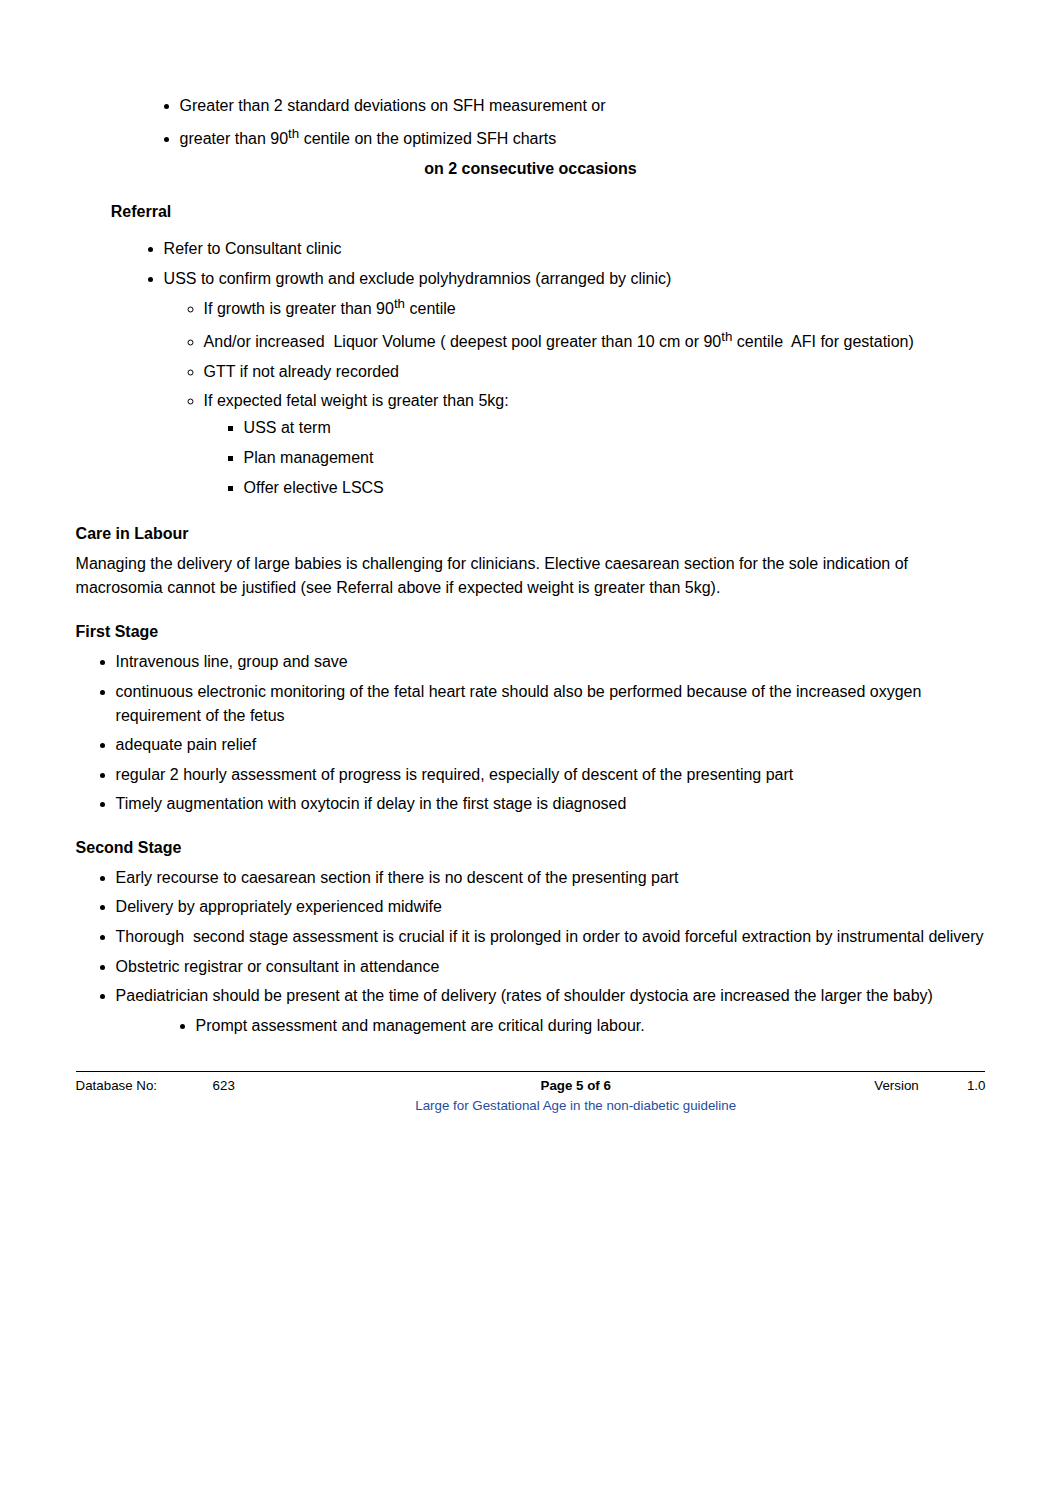Greater than 2 standard deviations on SFH measurement or
greater than 90th centile on the optimized SFH charts
on 2 consecutive occasions
Referral
Refer to Consultant clinic
USS to confirm growth and exclude polyhydramnios (arranged by clinic)
If growth is greater than 90th centile
And/or increased Liquor Volume ( deepest pool greater than 10 cm or 90th centile AFI for gestation)
GTT if not already recorded
If expected fetal weight is greater than 5kg:
USS at term
Plan management
Offer elective LSCS
Care in Labour
Managing the delivery of large babies is challenging for clinicians. Elective caesarean section for the sole indication of macrosomia cannot be justified (see Referral above if expected weight is greater than 5kg).
First Stage
Intravenous line, group and save
continuous electronic monitoring of the fetal heart rate should also be performed because of the increased oxygen requirement of the fetus
adequate pain relief
regular 2 hourly assessment of progress is required, especially of descent of the presenting part
Timely augmentation with oxytocin if delay in the first stage is diagnosed
Second Stage
Early recourse to caesarean section if there is no descent of the presenting part
Delivery by appropriately experienced midwife
Thorough second stage assessment is crucial if it is prolonged in order to avoid forceful extraction by instrumental delivery
Obstetric registrar or consultant in attendance
Paediatrician should be present at the time of delivery (rates of shoulder dystocia are increased the larger the baby)
Prompt assessment and management are critical during labour.
Database No: 623
Page 5 of 6 Large for Gestational Age in the non-diabetic guideline
Version1.0